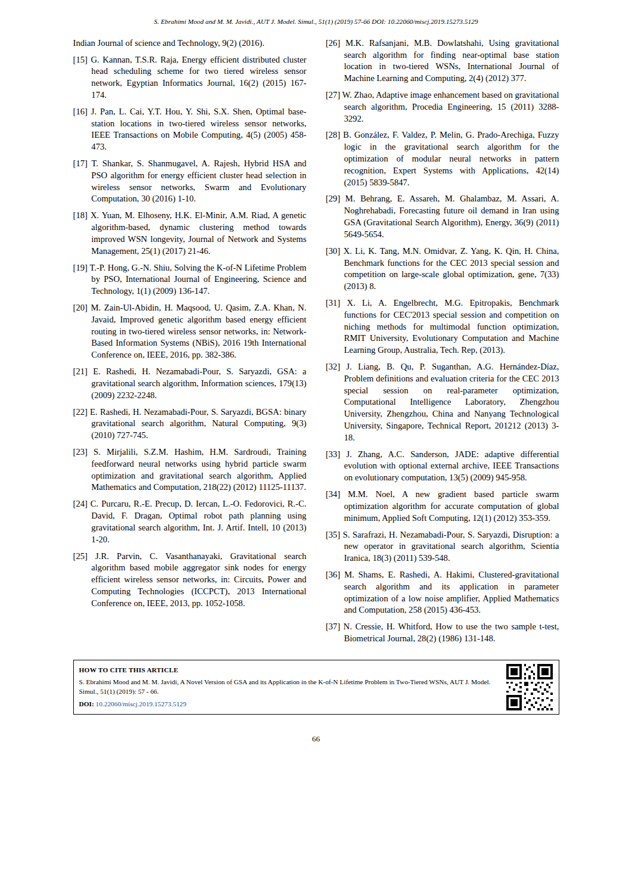S. Ebrahimi Mood and M. M. Javidi., AUT J. Model. Simul., 51(1) (2019) 57-66 DOI: 10.22060/miscj.2019.15273.5129
Indian Journal of science and Technology, 9(2) (2016).
[15] G. Kannan, T.S.R. Raja, Energy efficient distributed cluster head scheduling scheme for two tiered wireless sensor network, Egyptian Informatics Journal, 16(2) (2015) 167-174.
[16] J. Pan, L. Cai, Y.T. Hou, Y. Shi, S.X. Shen, Optimal base-station locations in two-tiered wireless sensor networks, IEEE Transactions on Mobile Computing, 4(5) (2005) 458-473.
[17] T. Shankar, S. Shanmugavel, A. Rajesh, Hybrid HSA and PSO algorithm for energy efficient cluster head selection in wireless sensor networks, Swarm and Evolutionary Computation, 30 (2016) 1-10.
[18] X. Yuan, M. Elhoseny, H.K. El-Minir, A.M. Riad, A genetic algorithm-based, dynamic clustering method towards improved WSN longevity, Journal of Network and Systems Management, 25(1) (2017) 21-46.
[19] T.-P. Hong, G.-N. Shiu, Solving the K-of-N Lifetime Problem by PSO, International Journal of Engineering, Science and Technology, 1(1) (2009) 136-147.
[20] M. Zain-Ul-Abidin, H. Maqsood, U. Qasim, Z.A. Khan, N. Javaid, Improved genetic algorithm based energy efficient routing in two-tiered wireless sensor networks, in: Network-Based Information Systems (NBiS), 2016 19th International Conference on, IEEE, 2016, pp. 382-386.
[21] E. Rashedi, H. Nezamabadi-Pour, S. Saryazdi, GSA: a gravitational search algorithm, Information sciences, 179(13) (2009) 2232-2248.
[22] E. Rashedi, H. Nezamabadi-Pour, S. Saryazdi, BGSA: binary gravitational search algorithm, Natural Computing, 9(3) (2010) 727-745.
[23] S. Mirjalili, S.Z.M. Hashim, H.M. Sardroudi, Training feedforward neural networks using hybrid particle swarm optimization and gravitational search algorithm, Applied Mathematics and Computation, 218(22) (2012) 11125-11137.
[24] C. Purcaru, R.-E. Precup, D. Iercan, L.-O. Fedorovici, R.-C. David, F. Dragan, Optimal robot path planning using gravitational search algorithm, Int. J. Artif. Intell, 10 (2013) 1-20.
[25] J.R. Parvin, C. Vasanthanayaki, Gravitational search algorithm based mobile aggregator sink nodes for energy efficient wireless sensor networks, in: Circuits, Power and Computing Technologies (ICCPCT), 2013 International Conference on, IEEE, 2013, pp. 1052-1058.
[26] M.K. Rafsanjani, M.B. Dowlatshahi, Using gravitational search algorithm for finding near-optimal base station location in two-tiered WSNs, International Journal of Machine Learning and Computing, 2(4) (2012) 377.
[27] W. Zhao, Adaptive image enhancement based on gravitational search algorithm, Procedia Engineering, 15 (2011) 3288-3292.
[28] B. González, F. Valdez, P. Melin, G. Prado-Arechiga, Fuzzy logic in the gravitational search algorithm for the optimization of modular neural networks in pattern recognition, Expert Systems with Applications, 42(14) (2015) 5839-5847.
[29] M. Behrang, E. Assareh, M. Ghalambaz, M. Assari, A. Noghrehabadi, Forecasting future oil demand in Iran using GSA (Gravitational Search Algorithm), Energy, 36(9) (2011) 5649-5654.
[30] X. Li, K. Tang, M.N. Omidvar, Z. Yang, K. Qin, H. China, Benchmark functions for the CEC 2013 special session and competition on large-scale global optimization, gene, 7(33) (2013) 8.
[31] X. Li, A. Engelbrecht, M.G. Epitropakis, Benchmark functions for CEC'2013 special session and competition on niching methods for multimodal function optimization, RMIT University, Evolutionary Computation and Machine Learning Group, Australia, Tech. Rep, (2013).
[32] J. Liang, B. Qu, P. Suganthan, A.G. Hernández-Díaz, Problem definitions and evaluation criteria for the CEC 2013 special session on real-parameter optimization, Computational Intelligence Laboratory, Zhengzhou University, Zhengzhou, China and Nanyang Technological University, Singapore, Technical Report, 201212 (2013) 3-18.
[33] J. Zhang, A.C. Sanderson, JADE: adaptive differential evolution with optional external archive, IEEE Transactions on evolutionary computation, 13(5) (2009) 945-958.
[34] M.M. Noel, A new gradient based particle swarm optimization algorithm for accurate computation of global minimum, Applied Soft Computing, 12(1) (2012) 353-359.
[35] S. Sarafrazi, H. Nezamabadi-Pour, S. Saryazdi, Disruption: a new operator in gravitational search algorithm, Scientia Iranica, 18(3) (2011) 539-548.
[36] M. Shams, E. Rashedi, A. Hakimi, Clustered-gravitational search algorithm and its application in parameter optimization of a low noise amplifier, Applied Mathematics and Computation, 258 (2015) 436-453.
[37] N. Cressie, H. Whitford, How to use the two sample t-test, Biometrical Journal, 28(2) (1986) 131-148.
HOW TO CITE THIS ARTICLE
S. Ebrahimi Mood and M. M. Javidi, A Novel Version of GSA and its Application in the K-of-N Lifetime Problem in Two-Tiered WSNs, AUT J. Model. Simul., 51(1) (2019): 57 - 66.
DOI: 10.22060/miscj.2019.15273.5129
66